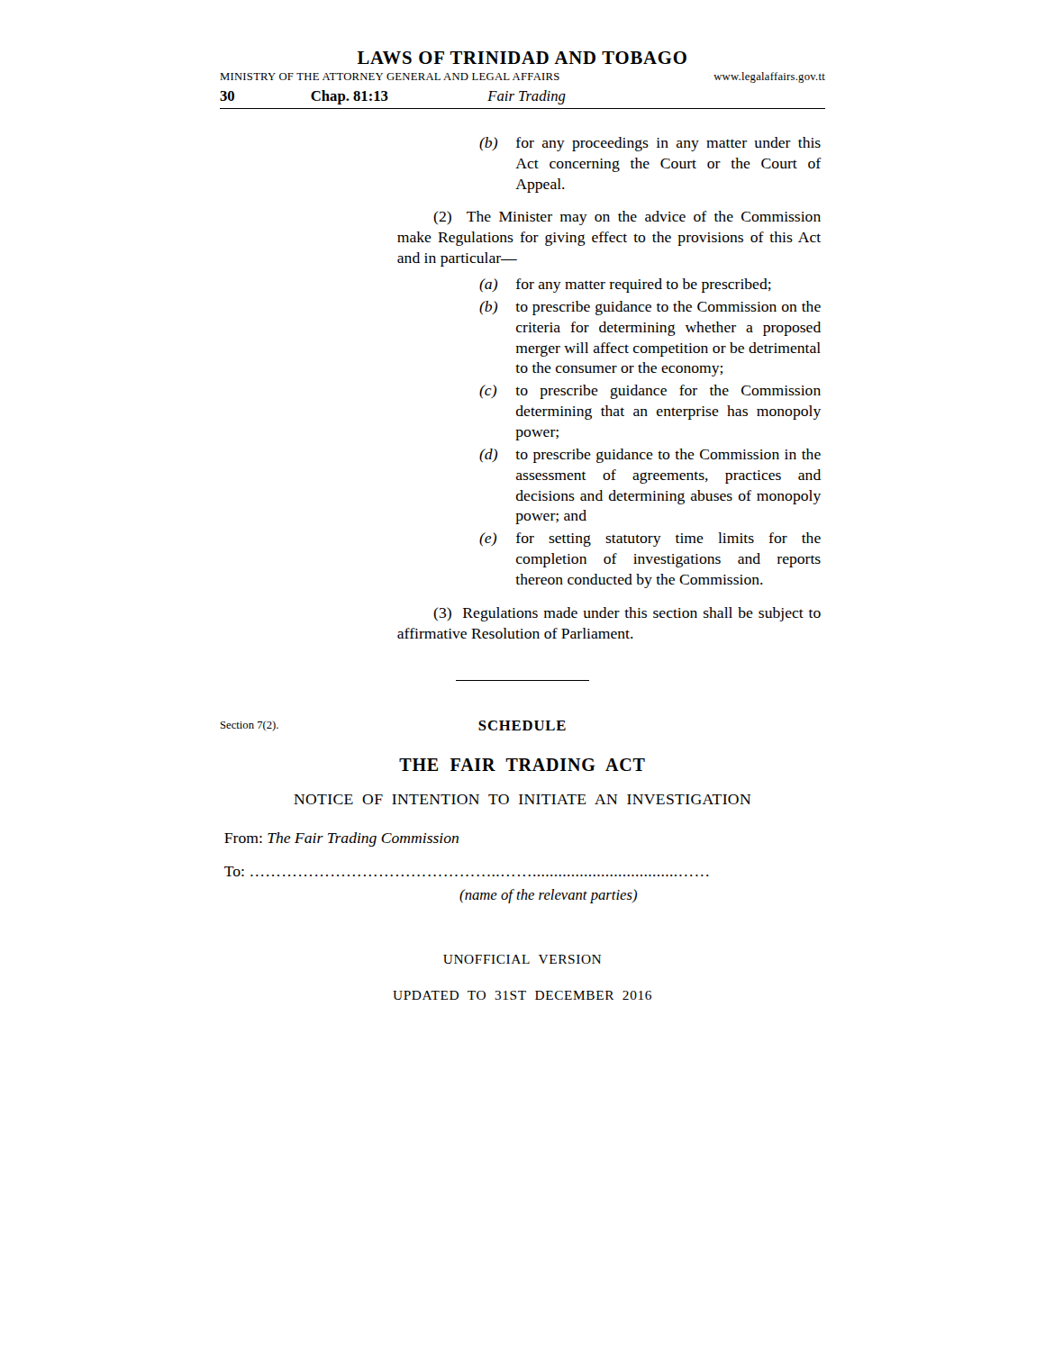LAWS OF TRINIDAD AND TOBAGO
MINISTRY OF THE ATTORNEY GENERAL AND LEGAL AFFAIRS www.legalaffairs.gov.tt
30 Chap. 81:13 Fair Trading
(b) for any proceedings in any matter under this Act concerning the Court or the Court of Appeal.
(2) The Minister may on the advice of the Commission make Regulations for giving effect to the provisions of this Act and in particular—
(a) for any matter required to be prescribed;
(b) to prescribe guidance to the Commission on the criteria for determining whether a proposed merger will affect competition or be detrimental to the consumer or the economy;
(c) to prescribe guidance for the Commission determining that an enterprise has monopoly power;
(d) to prescribe guidance to the Commission in the assessment of agreements, practices and decisions and determining abuses of monopoly power; and
(e) for setting statutory time limits for the completion of investigations and reports thereon conducted by the Commission.
(3) Regulations made under this section shall be subject to affirmative Resolution of Parliament.
Section 7(2).
SCHEDULE
THE FAIR TRADING ACT
NOTICE OF INTENTION TO INITIATE AN INVESTIGATION
From: The Fair Trading Commission
To: ………………………………………..……..................................……
(name of the relevant parties)
UNOFFICIAL VERSION
UPDATED TO 31ST DECEMBER 2016